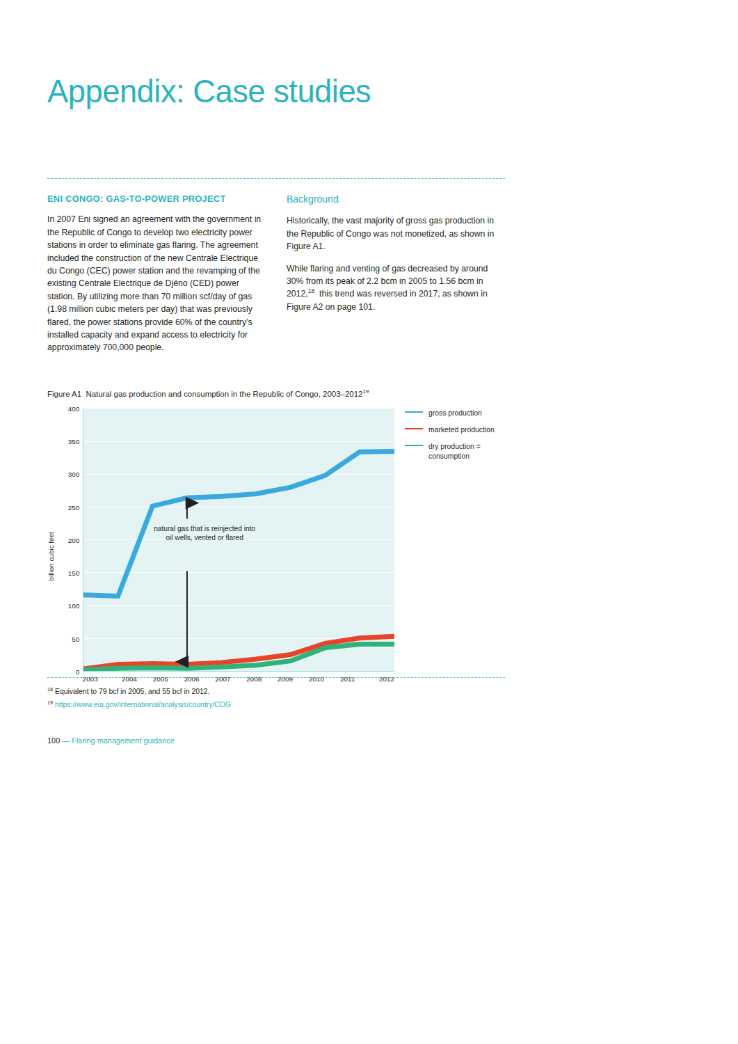Appendix: Case studies
Eni Congo: gas-to-power project
In 2007 Eni signed an agreement with the government in the Republic of Congo to develop two electricity power stations in order to eliminate gas flaring. The agreement included the construction of the new Centrale Electrique du Congo (CEC) power station and the revamping of the existing Centrale Electrique de Djéno (CED) power station. By utilizing more than 70 million scf/day of gas (1.98 million cubic meters per day) that was previously flared, the power stations provide 60% of the country’s installed capacity and expand access to electricity for approximately 700,000 people.
Background
Historically, the vast majority of gross gas production in the Republic of Congo was not monetized, as shown in Figure A1.
While flaring and venting of gas decreased by around 30% from its peak of 2.2 bcm in 2005 to 1.56 bcm in 2012,18 this trend was reversed in 2017, as shown in Figure A2 on page 101.
Figure A1 Natural gas production and consumption in the Republic of Congo, 2003–201219
billion cubic feet
400 350 300 250 200 150 100 50 0
natural gas that is reinjected into oil wells, vented or flared
gross production
marketed production
dry production = consumption
2003
2004
2005
2006
2007
2008
2009
2010
2011
2012
18 Equivalent to 79 bcf in 2005, and 55 bcf in 2012.
19 https://www.eia.gov/international/analysis/country/COG
100 — Flaring management guidance